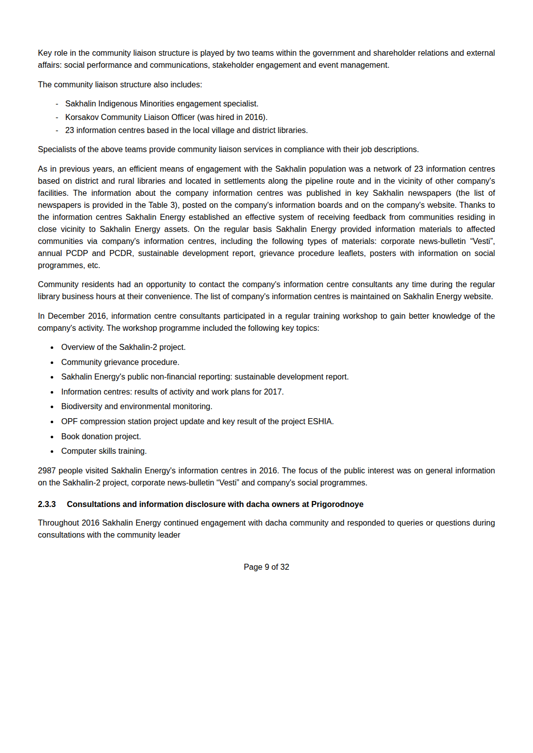Key role in the community liaison structure is played by two teams within the government and shareholder relations and external affairs: social performance and communications, stakeholder engagement and event management.
The community liaison structure also includes:
Sakhalin Indigenous Minorities engagement specialist.
Korsakov Community Liaison Officer (was hired in 2016).
23 information centres based in the local village and district libraries.
Specialists of the above teams provide community liaison services in compliance with their job descriptions.
As in previous years, an efficient means of engagement with the Sakhalin population was a network of 23 information centres based on district and rural libraries and located in settlements along the pipeline route and in the vicinity of other company's facilities. The information about the company information centres was published in key Sakhalin newspapers (the list of newspapers is provided in the Table 3), posted on the company's information boards and on the company's website. Thanks to the information centres Sakhalin Energy established an effective system of receiving feedback from communities residing in close vicinity to Sakhalin Energy assets. On the regular basis Sakhalin Energy provided information materials to affected communities via company's information centres, including the following types of materials: corporate news-bulletin “Vesti”, annual PCDP and PCDR, sustainable development report, grievance procedure leaflets, posters with information on social programmes, etc.
Community residents had an opportunity to contact the company's information centre consultants any time during the regular library business hours at their convenience. The list of company's information centres is maintained on Sakhalin Energy website.
In December 2016, information centre consultants participated in a regular training workshop to gain better knowledge of the company's activity. The workshop programme included the following key topics:
Overview of the Sakhalin-2 project.
Community grievance procedure.
Sakhalin Energy's public non-financial reporting: sustainable development report.
Information centres: results of activity and work plans for 2017.
Biodiversity and environmental monitoring.
OPF compression station project update and key result of the project ESHIA.
Book donation project.
Computer skills training.
2987 people visited Sakhalin Energy's information centres in 2016. The focus of the public interest was on general information on the Sakhalin-2 project, corporate news-bulletin “Vesti” and company's social programmes.
2.3.3 Consultations and information disclosure with dacha owners at Prigorodnoye
Throughout 2016 Sakhalin Energy continued engagement with dacha community and responded to queries or questions during consultations with the community leader
Page 9 of 32